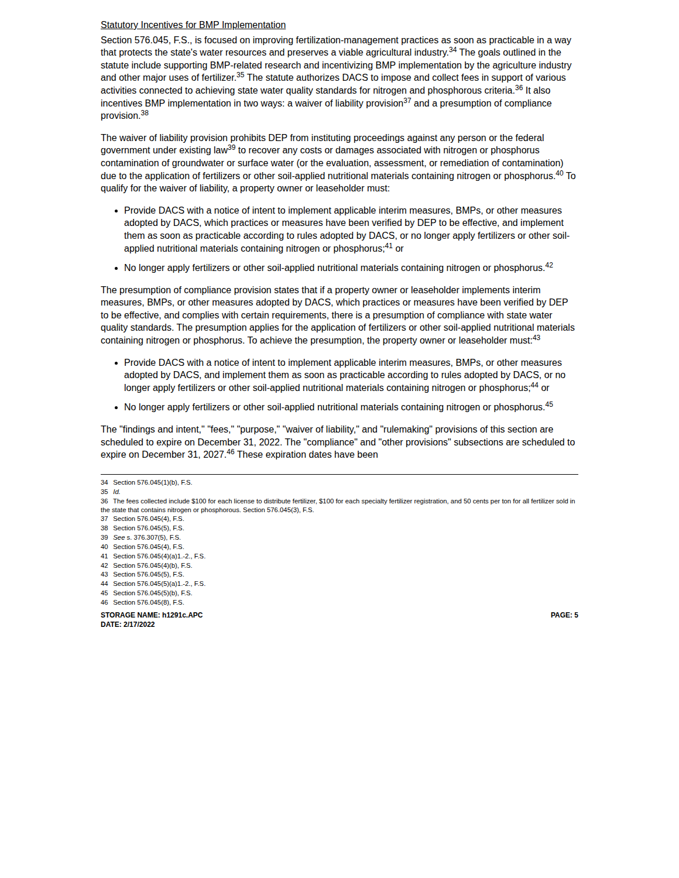Statutory Incentives for BMP Implementation
Section 576.045, F.S., is focused on improving fertilization-management practices as soon as practicable in a way that protects the state's water resources and preserves a viable agricultural industry.34 The goals outlined in the statute include supporting BMP-related research and incentivizing BMP implementation by the agriculture industry and other major uses of fertilizer.35 The statute authorizes DACS to impose and collect fees in support of various activities connected to achieving state water quality standards for nitrogen and phosphorous criteria.36 It also incentives BMP implementation in two ways: a waiver of liability provision37 and a presumption of compliance provision.38
The waiver of liability provision prohibits DEP from instituting proceedings against any person or the federal government under existing law39 to recover any costs or damages associated with nitrogen or phosphorus contamination of groundwater or surface water (or the evaluation, assessment, or remediation of contamination) due to the application of fertilizers or other soil-applied nutritional materials containing nitrogen or phosphorus.40 To qualify for the waiver of liability, a property owner or leaseholder must:
Provide DACS with a notice of intent to implement applicable interim measures, BMPs, or other measures adopted by DACS, which practices or measures have been verified by DEP to be effective, and implement them as soon as practicable according to rules adopted by DACS, or no longer apply fertilizers or other soil-applied nutritional materials containing nitrogen or phosphorus;41 or
No longer apply fertilizers or other soil-applied nutritional materials containing nitrogen or phosphorus.42
The presumption of compliance provision states that if a property owner or leaseholder implements interim measures, BMPs, or other measures adopted by DACS, which practices or measures have been verified by DEP to be effective, and complies with certain requirements, there is a presumption of compliance with state water quality standards. The presumption applies for the application of fertilizers or other soil-applied nutritional materials containing nitrogen or phosphorus. To achieve the presumption, the property owner or leaseholder must:43
Provide DACS with a notice of intent to implement applicable interim measures, BMPs, or other measures adopted by DACS, and implement them as soon as practicable according to rules adopted by DACS, or no longer apply fertilizers or other soil-applied nutritional materials containing nitrogen or phosphorus;44 or
No longer apply fertilizers or other soil-applied nutritional materials containing nitrogen or phosphorus.45
The "findings and intent," "fees," "purpose," "waiver of liability," and "rulemaking" provisions of this section are scheduled to expire on December 31, 2022. The "compliance" and "other provisions" subsections are scheduled to expire on December 31, 2027.46 These expiration dates have been
34 Section 576.045(1)(b), F.S.
35 Id.
36 The fees collected include $100 for each license to distribute fertilizer, $100 for each specialty fertilizer registration, and 50 cents per ton for all fertilizer sold in the state that contains nitrogen or phosphorous. Section 576.045(3), F.S.
37 Section 576.045(4), F.S.
38 Section 576.045(5), F.S.
39 See s. 376.307(5), F.S.
40 Section 576.045(4), F.S.
41 Section 576.045(4)(a)1.-2., F.S.
42 Section 576.045(4)(b), F.S.
43 Section 576.045(5), F.S.
44 Section 576.045(5)(a)1.-2., F.S.
45 Section 576.045(5)(b), F.S.
46 Section 576.045(8), F.S.
STORAGE NAME: h1291c.APC
DATE: 2/17/2022
PAGE: 5